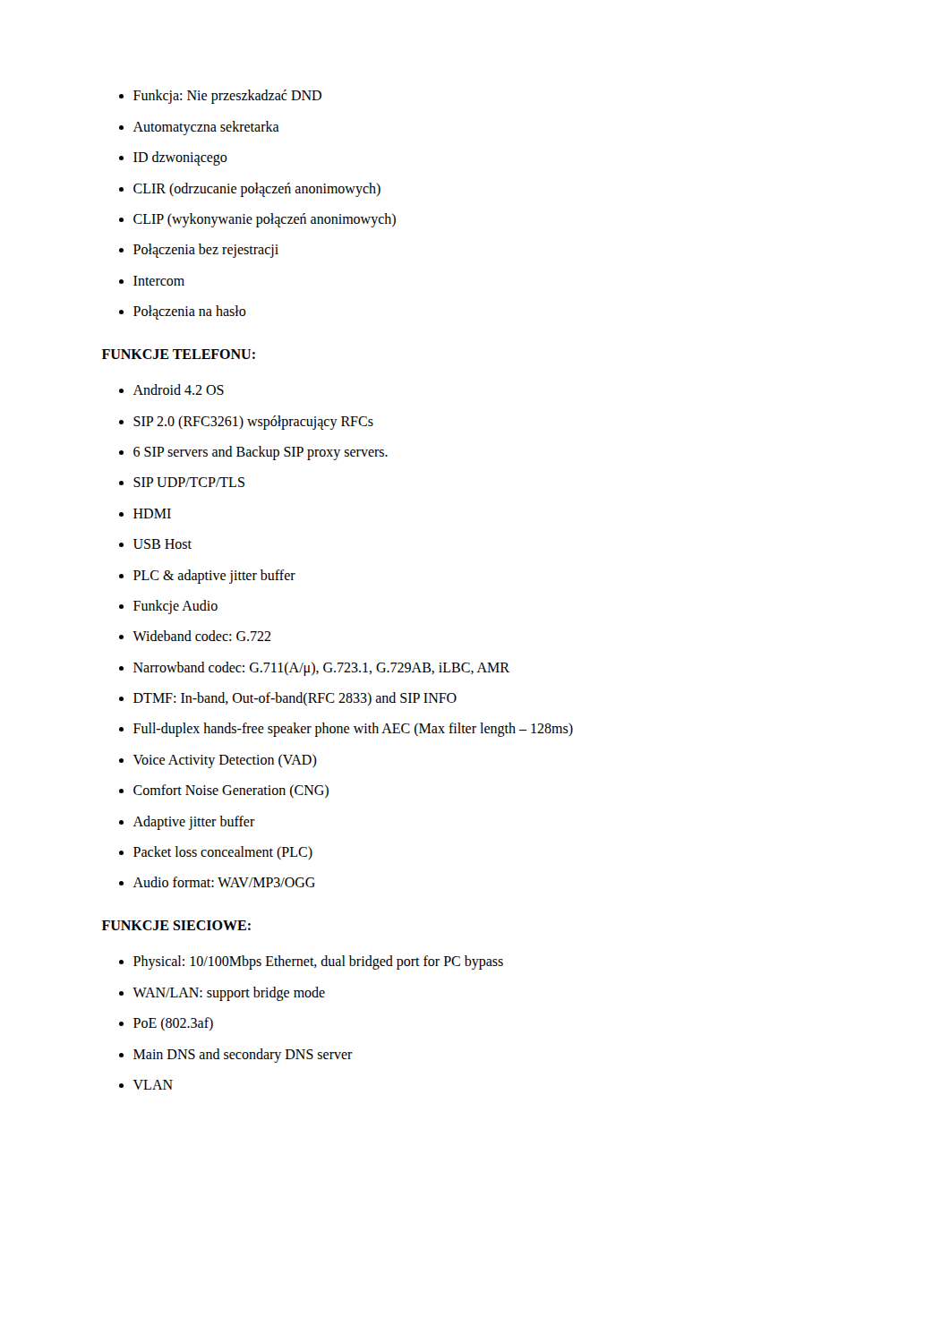Funkcja: Nie przeszkadzać DND
Automatyczna sekretarka
ID dzwoniącego
CLIR (odrzucanie połączeń anonimowych)
CLIP (wykonywanie połączeń anonimowych)
Połączenia bez rejestracji
Intercom
Połączenia na hasło
FUNKCJE TELEFONU:
Android 4.2 OS
SIP 2.0 (RFC3261) współpracujący RFCs
6 SIP servers and Backup SIP proxy servers.
SIP UDP/TCP/TLS
HDMI
USB Host
PLC & adaptive jitter buffer
Funkcje Audio
Wideband codec: G.722
Narrowband codec: G.711(A/μ), G.723.1, G.729AB, iLBC, AMR
DTMF: In-band, Out-of-band(RFC 2833) and SIP INFO
Full-duplex hands-free speaker phone with AEC (Max filter length – 128ms)
Voice Activity Detection (VAD)
Comfort Noise Generation (CNG)
Adaptive jitter buffer
Packet loss concealment (PLC)
Audio format: WAV/MP3/OGG
FUNKCJE SIECIOWE:
Physical: 10/100Mbps Ethernet, dual bridged port for PC bypass
WAN/LAN: support bridge mode
PoE (802.3af)
Main DNS and secondary DNS server
VLAN